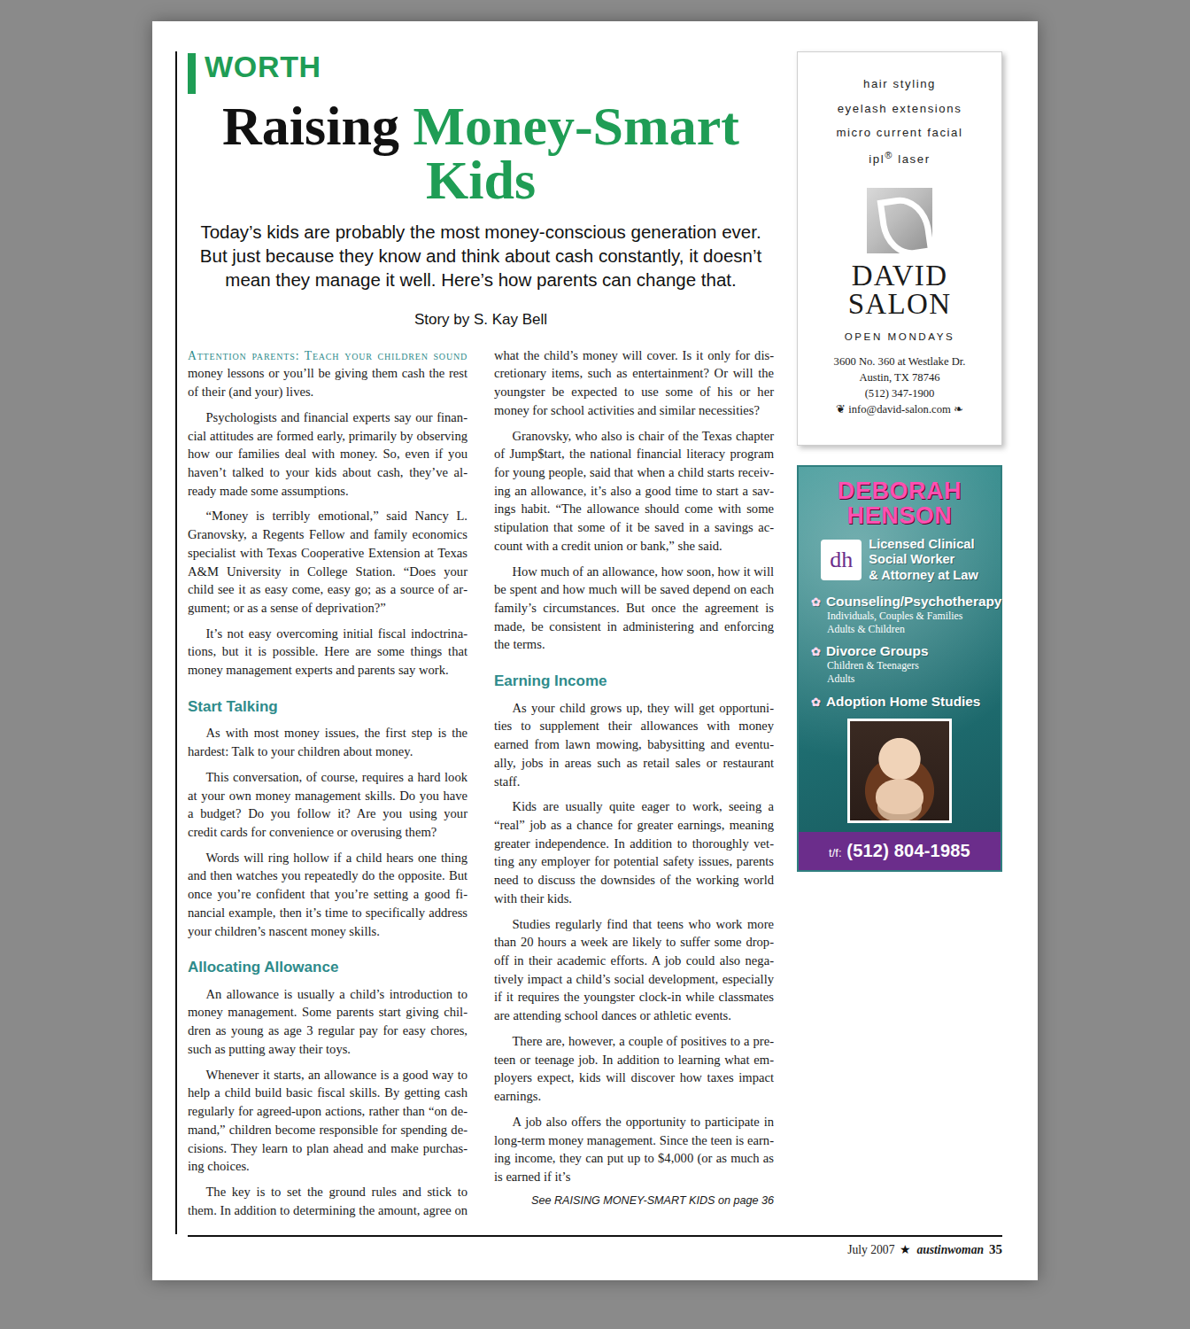WORTH
Raising Money-Smart Kids
Today’s kids are probably the most money-conscious generation ever. But just because they know and think about cash constantly, it doesn’t mean they manage it well. Here’s how parents can change that.
Story by S. Kay Bell
Attention parents: Teach your children sound money lessons or you’ll be giving them cash the rest of their (and your) lives.
Psychologists and financial experts say our financial attitudes are formed early, primarily by observing how our families deal with money. So, even if you haven’t talked to your kids about cash, they’ve already made some assumptions.
“Money is terribly emotional,” said Nancy L. Granovsky, a Regents Fellow and family economics specialist with Texas Cooperative Extension at Texas A&M University in College Station. “Does your child see it as easy come, easy go; as a source of argument; or as a sense of deprivation?”
It’s not easy overcoming initial fiscal indoctrinations, but it is possible. Here are some things that money management experts and parents say work.
Start Talking
As with most money issues, the first step is the hardest: Talk to your children about money.
This conversation, of course, requires a hard look at your own money management skills. Do you have a budget? Do you follow it? Are you using your credit cards for convenience or overusing them?
Words will ring hollow if a child hears one thing and then watches you repeatedly do the opposite. But once you’re confident that you’re setting a good financial example, then it’s time to specifically address your children’s nascent money skills.
Allocating Allowance
An allowance is usually a child’s introduction to money management. Some parents start giving children as young as age 3 regular pay for easy chores, such as putting away their toys.
Whenever it starts, an allowance is a good way to help a child build basic fiscal skills. By getting cash regularly for agreed-upon actions, rather than “on demand,” children become responsible for spending decisions. They learn to plan ahead and make purchasing choices.
The key is to set the ground rules and stick to them. In addition to determining the amount, agree on what the child’s money will cover. Is it only for discretionary items, such as entertainment? Or will the youngster be expected to use some of his or her money for school activities and similar necessities?
Granovsky, who also is chair of the Texas chapter of Jump$tart, the national financial literacy program for young people, said that when a child starts receiving an allowance, it’s also a good time to start a savings habit. “The allowance should come with some stipulation that some of it be saved in a savings account with a credit union or bank,” she said.
How much of an allowance, how soon, how it will be spent and how much will be saved depend on each family’s circumstances. But once the agreement is made, be consistent in administering and enforcing the terms.
Earning Income
As your child grows up, they will get opportunities to supplement their allowances with money earned from lawn mowing, babysitting and eventually, jobs in areas such as retail sales or restaurant staff.
Kids are usually quite eager to work, seeing a “real” job as a chance for greater earnings, meaning greater independence. In addition to thoroughly vetting any employer for potential safety issues, parents need to discuss the downsides of the working world with their kids.
Studies regularly find that teens who work more than 20 hours a week are likely to suffer some drop-off in their academic efforts. A job could also negatively impact a child’s social development, especially if it requires the youngster clock-in while classmates are attending school dances or athletic events.
There are, however, a couple of positives to a pre-teen or teenage job. In addition to learning what employers expect, kids will discover how taxes impact earnings.
A job also offers the opportunity to participate in long-term money management. Since the teen is earning income, they can put up to $4,000 (or as much as is earned if it’s
See RAISING MONEY-SMART KIDS on page 36
hair styling
eyelash extensions
micro current facial
ipl® laser
DAVID SALON
OPEN MONDAYS
3600 No. 360 at Westlake Dr.
Austin, TX 78746
(512) 347-1900
❦ info@david-salon.com ❧
DEBORAH
HENSON
dh
Licensed Clinical
Social Worker
& Attorney at Law
Counseling/Psychotherapy Individuals, Couples & Families
Adults & Children
Divorce Groups Children & Teenagers
Adults
Adoption Home Studies
t/f: (512) 804-1985
July 2007 ★ austinwoman 35